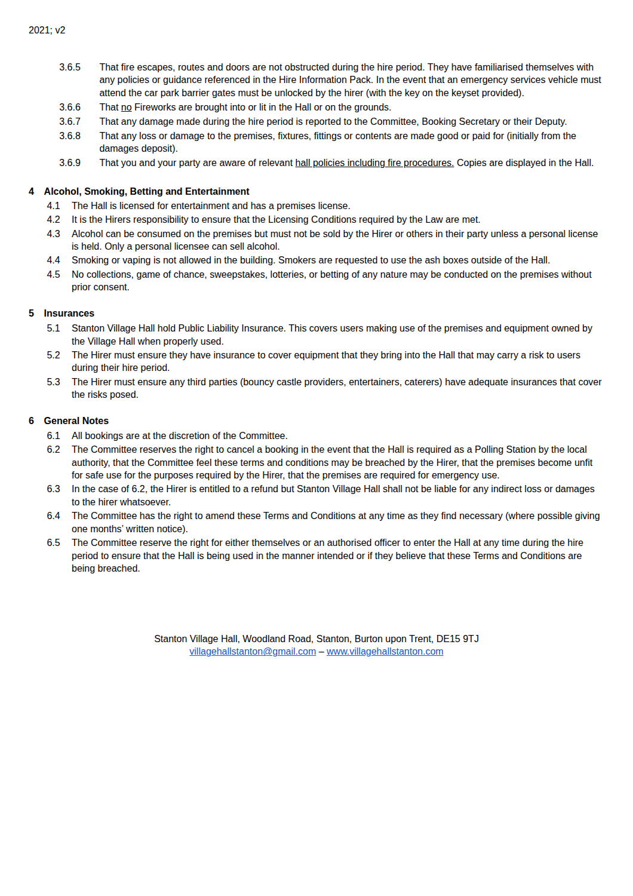2021; v2
3.6.5 That fire escapes, routes and doors are not obstructed during the hire period. They have familiarised themselves with any policies or guidance referenced in the Hire Information Pack. In the event that an emergency services vehicle must attend the car park barrier gates must be unlocked by the hirer (with the key on the keyset provided).
3.6.6 That no Fireworks are brought into or lit in the Hall or on the grounds.
3.6.7 That any damage made during the hire period is reported to the Committee, Booking Secretary or their Deputy.
3.6.8 That any loss or damage to the premises, fixtures, fittings or contents are made good or paid for (initially from the damages deposit).
3.6.9 That you and your party are aware of relevant hall policies including fire procedures. Copies are displayed in the Hall.
4 Alcohol, Smoking, Betting and Entertainment
4.1 The Hall is licensed for entertainment and has a premises license.
4.2 It is the Hirers responsibility to ensure that the Licensing Conditions required by the Law are met.
4.3 Alcohol can be consumed on the premises but must not be sold by the Hirer or others in their party unless a personal license is held. Only a personal licensee can sell alcohol.
4.4 Smoking or vaping is not allowed in the building. Smokers are requested to use the ash boxes outside of the Hall.
4.5 No collections, game of chance, sweepstakes, lotteries, or betting of any nature may be conducted on the premises without prior consent.
5 Insurances
5.1 Stanton Village Hall hold Public Liability Insurance. This covers users making use of the premises and equipment owned by the Village Hall when properly used.
5.2 The Hirer must ensure they have insurance to cover equipment that they bring into the Hall that may carry a risk to users during their hire period.
5.3 The Hirer must ensure any third parties (bouncy castle providers, entertainers, caterers) have adequate insurances that cover the risks posed.
6 General Notes
6.1 All bookings are at the discretion of the Committee.
6.2 The Committee reserves the right to cancel a booking in the event that the Hall is required as a Polling Station by the local authority, that the Committee feel these terms and conditions may be breached by the Hirer, that the premises become unfit for safe use for the purposes required by the Hirer, that the premises are required for emergency use.
6.3 In the case of 6.2, the Hirer is entitled to a refund but Stanton Village Hall shall not be liable for any indirect loss or damages to the hirer whatsoever.
6.4 The Committee has the right to amend these Terms and Conditions at any time as they find necessary (where possible giving one months’ written notice).
6.5 The Committee reserve the right for either themselves or an authorised officer to enter the Hall at any time during the hire period to ensure that the Hall is being used in the manner intended or if they believe that these Terms and Conditions are being breached.
Stanton Village Hall, Woodland Road, Stanton, Burton upon Trent, DE15 9TJ
villagehallstanton@gmail.com – www.villagehallstanton.com